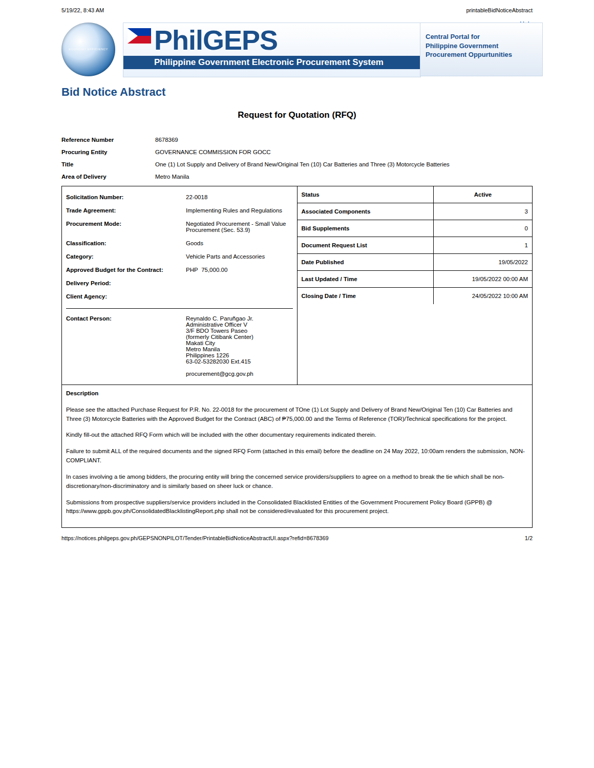5/19/22, 8:43 AM printableBidNoticeAbstract
Help
Phil GEPS
Philippine Government Electronic Procurement System
Central Portal for
Philippine Government
Procurement Oppurtunities
Bid Notice Abstract
Request for Quotation (RFQ)
| Reference Number | 8678369 |
| Procuring Entity | GOVERNANCE COMMISSION FOR GOCC |
| Title | One (1) Lot Supply and Delivery of Brand New/Original Ten (10) Car Batteries and Three (3) Motorcycle Batteries |
| Area of Delivery | Metro Manila |
| / Solicitation Number: / 22-0018 / / Trade Agreement: / Implementing Rules and Regulations / / Procurement Mode: / Negotiated Procurement - Small Value Procurement (Sec. 53.9) / / Classification: / Goods / / Category: / Vehicle Parts and Accessories / / Approved Budget for the Contract: / PHP 75,000.00 / / Delivery Period: / / / Client Agency: / / / Contact Person: / Reynaldo C. Paruñgao Jr. Administrative Officer V 3/F BDO Towers Paseo (formerly Citibank Center) Makati City Metro Manila Philippines 1226 63-02-53282030 Ext.415 procurement@gcg.gov.ph / | / Status / Active / / Associated Components / 3 / / Bid Supplements / 0 / / Document Request List / 1 / / Date Published / 19/05/2022 / / Last Updated / Time / 19/05/2022 00:00 AM / / Closing Date / Time / 24/05/2022 10:00 AM / |
| Description Please see the attached Purchase Request for P.R. No. 22-0018 for the procurement of TOne (1) Lot Supply and Delivery of Brand New/Original Ten (10) Car Batteries and Three (3) Motorcycle Batteries with the Approved Budget for the Contract (ABC) of ₱75,000.00 and the Terms of Reference (TOR)/Technical specifications for the project. Kindly fill-out the attached RFQ Form which will be included with the other documentary requirements indicated therein. Failure to submit ALL of the required documents and the signed RFQ Form (attached in this email) before the deadline on 24 May 2022, 10:00am renders the submission, NON-COMPLIANT. In cases involving a tie among bidders, the procuring entity will bring the concerned service providers/suppliers to agree on a method to break the tie which shall be non-discretionary/non-discriminatory and is similarly based on sheer luck or chance. Submissions from prospective suppliers/service providers included in the Consolidated Blacklisted Entities of the Government Procurement Policy Board (GPPB) @ https://www.gppb.gov.ph/ConsolidatedBlacklistingReport.php shall not be considered/evaluated for this procurement project. |
https://notices.philgeps.gov.ph/GEPSNONPILOT/Tender/PrintableBidNoticeAbstractUI.aspx?refid=8678369 1/2